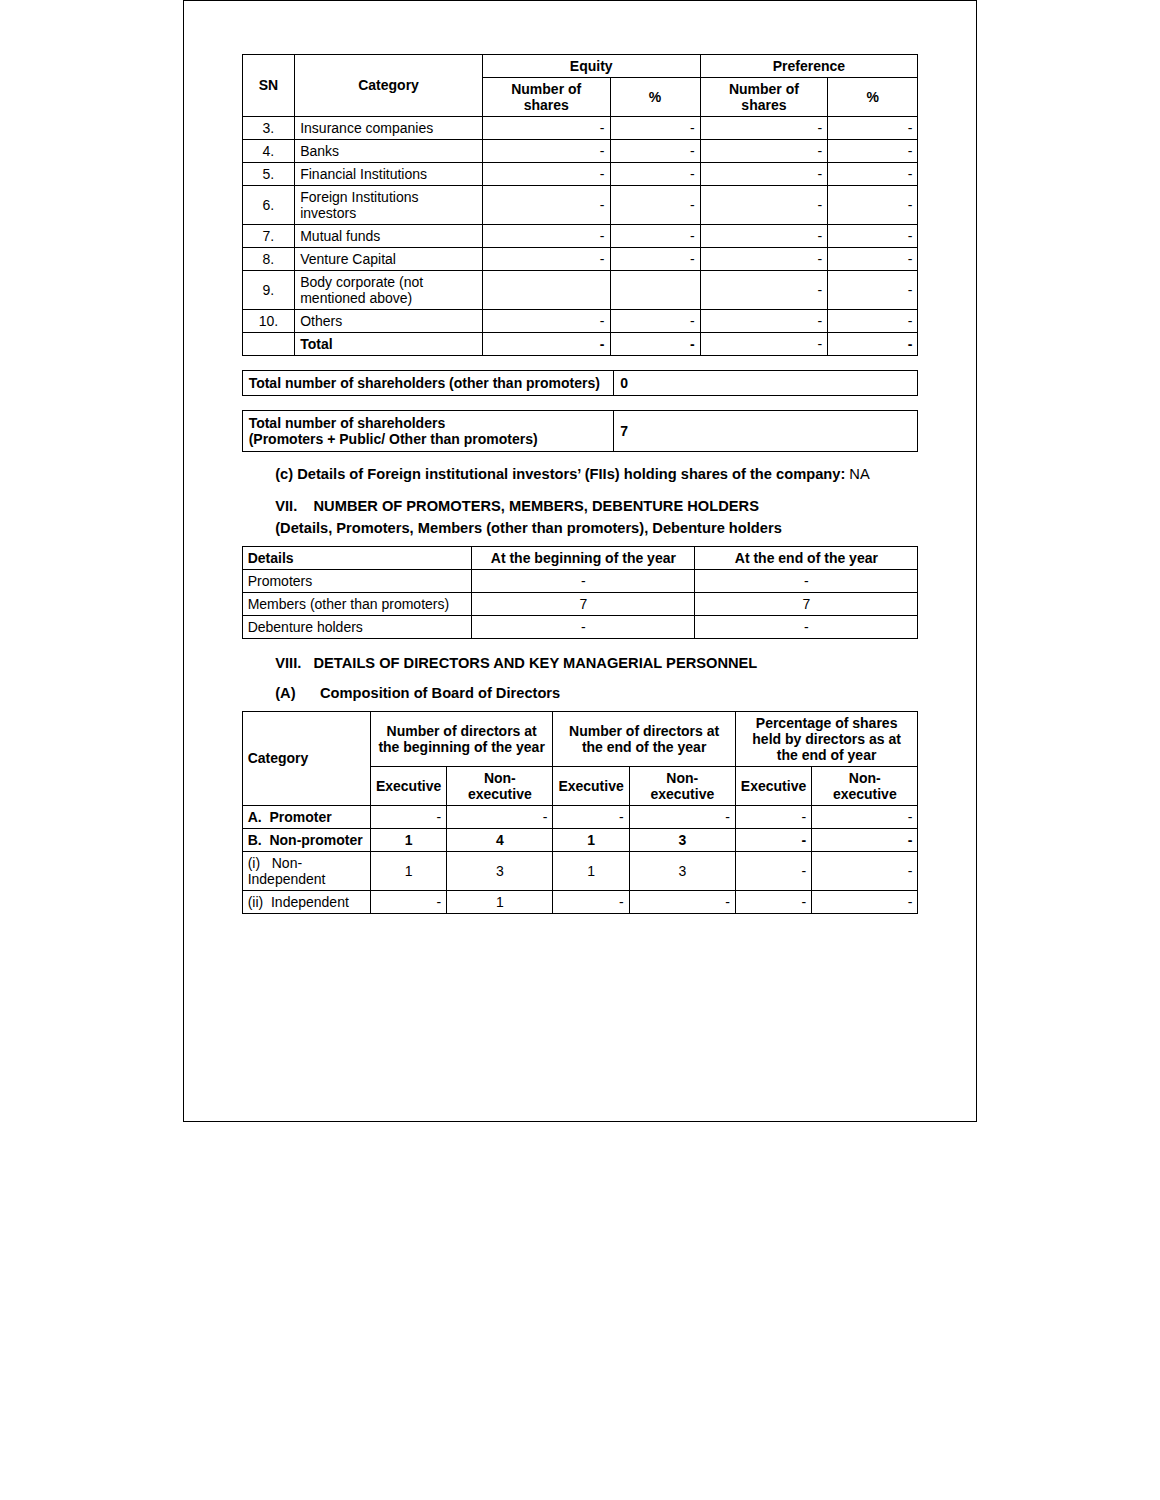| SN | Category | Equity | Preference |
| --- | --- | --- | --- |
| Number of shares | % | Number of shares | % |
| 3. | Insurance companies | - | - | - | - |
| 4. | Banks | - | - | - | - |
| 5. | Financial Institutions | - | - | - | - |
| 6. | Foreign Institutions investors | - | - | - | - |
| 7. | Mutual funds | - | - | - | - |
| 8. | Venture Capital | - | - | - | - |
| 9. | Body corporate (not mentioned above) | | | - | - |
| 10. | Others | - | - | - | - |
| | Total | - | - | - | - |
| Total number of shareholders (other than promoters) | 0 |
| Total number of shareholders (Promoters + Public/ Other than promoters) | 7 |
(c) Details of Foreign institutional investors’ (FIIs) holding shares of the company: NA
VII. NUMBER OF PROMOTERS, MEMBERS, DEBENTURE HOLDERS
(Details, Promoters, Members (other than promoters), Debenture holders
| Details | At the beginning of the year | At the end of the year |
| --- | --- | --- |
| Promoters | - | - |
| Members (other than promoters) | 7 | 7 |
| Debenture holders | - | - |
VIII. DETAILS OF DIRECTORS AND KEY MANAGERIAL PERSONNEL
(A) Composition of Board of Directors
| Category | Number of directors at the beginning of the year | Number of directors at the end of the year | Percentage of shares held by directors as at the end of year |
| --- | --- | --- | --- |
| Executive | Non-executive | Executive | Non-executive | Executive | Non-executive |
| A. Promoter | - | - | - | - | - | - |
| B. Non-promoter | 1 | 4 | 1 | 3 | - | - |
| (i) Non-Independent | 1 | 3 | 1 | 3 | - | - |
| (ii) Independent | - | 1 | - | - | - | - |